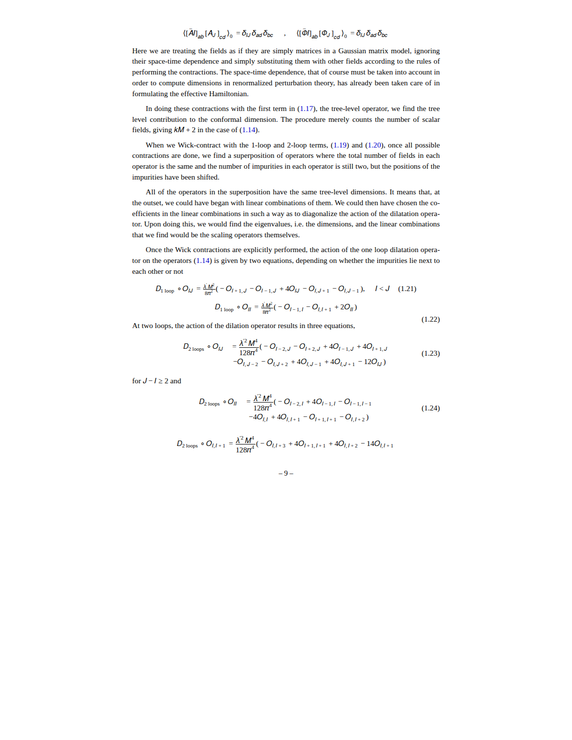⟨ [A̅I] ab [AJ] cd ⟩0 = δIJ δad δbc , ⟨ [Φ̅I] ab [ΦJ] cd ⟩0 = δIJ δad δbc
Here we are treating the fields as if they are simply matrices in a Gaussian matrix model, ignoring their space-time dependence and simply substituting them with other fields according to the rules of performing the contractions. The space-time dependence, that of course must be taken into account in order to compute dimensions in renormalized perturbation theory, has already been taken care of in formulating the effective Hamiltonian.
In doing these contractions with the first term in (1.17), the tree-level operator, we find the tree level contribution to the conformal dimension. The procedure merely counts the number of scalar fields, giving kM+2 in the case of (1.14).
When we Wick-contract with the 1-loop and 2-loop terms, (1.19) and (1.20), once all possible contractions are done, we find a superposition of operators where the total number of fields in each operator is the same and the number of impurities in each operator is still two, but the positions of the impurities have been shifted.
All of the operators in the superposition have the same tree-level dimensions. It means that, at the outset, we could have began with linear combinations of them. We could then have chosen the coefficients in the linear combinations in such a way as to diagonalize the action of the dilatation operator. Upon doing this, we would find the eigenvalues, i.e. the dimensions, and the linear combinations that we find would be the scaling operators themselves.
Once the Wick contractions are explicitly performed, the action of the one loop dilatation operator on the operators (1.14) is given by two equations, depending on whether the impurities lie next to each other or not
D1loop ∘ OIJ = λ′M2 8π2 ( −OI+1,J −OI−1,J +4OIJ −OI,J+1 −OI,J−1 ) , I<J (1.21)
D1loop ∘ OII = λ′M2 8π2 ( −OI−1,I −OI,I+1 +2OII ) (1.22)
At two loops, the action of the dilation operator results in three equations,
D2loops ∘ OIJ = λ′2M4 128π4 ( −OI−2,J −OI+2,J +4OI−1,J +4OI+1,J −OI,J−2 −OI,J+2 +4OI,J−1 +4OI,J+1 −12OIJ ) (1.23)
for J−I≥2 and
D2loops ∘ OII = λ′2M4 128π4 ( −OI−2,I +4OI−1,I −OI−1,I−1 −4OI,I +4OI,I+1 −OI+1,I+1 −OI,I+2 ) (1.24)
D2loops ∘ OI,I+1 = λ′2M4 128π4 ( −OI,I+3 +4OI+1,I+1 +4OI,I+2 −14OI,I+1
– 9 –